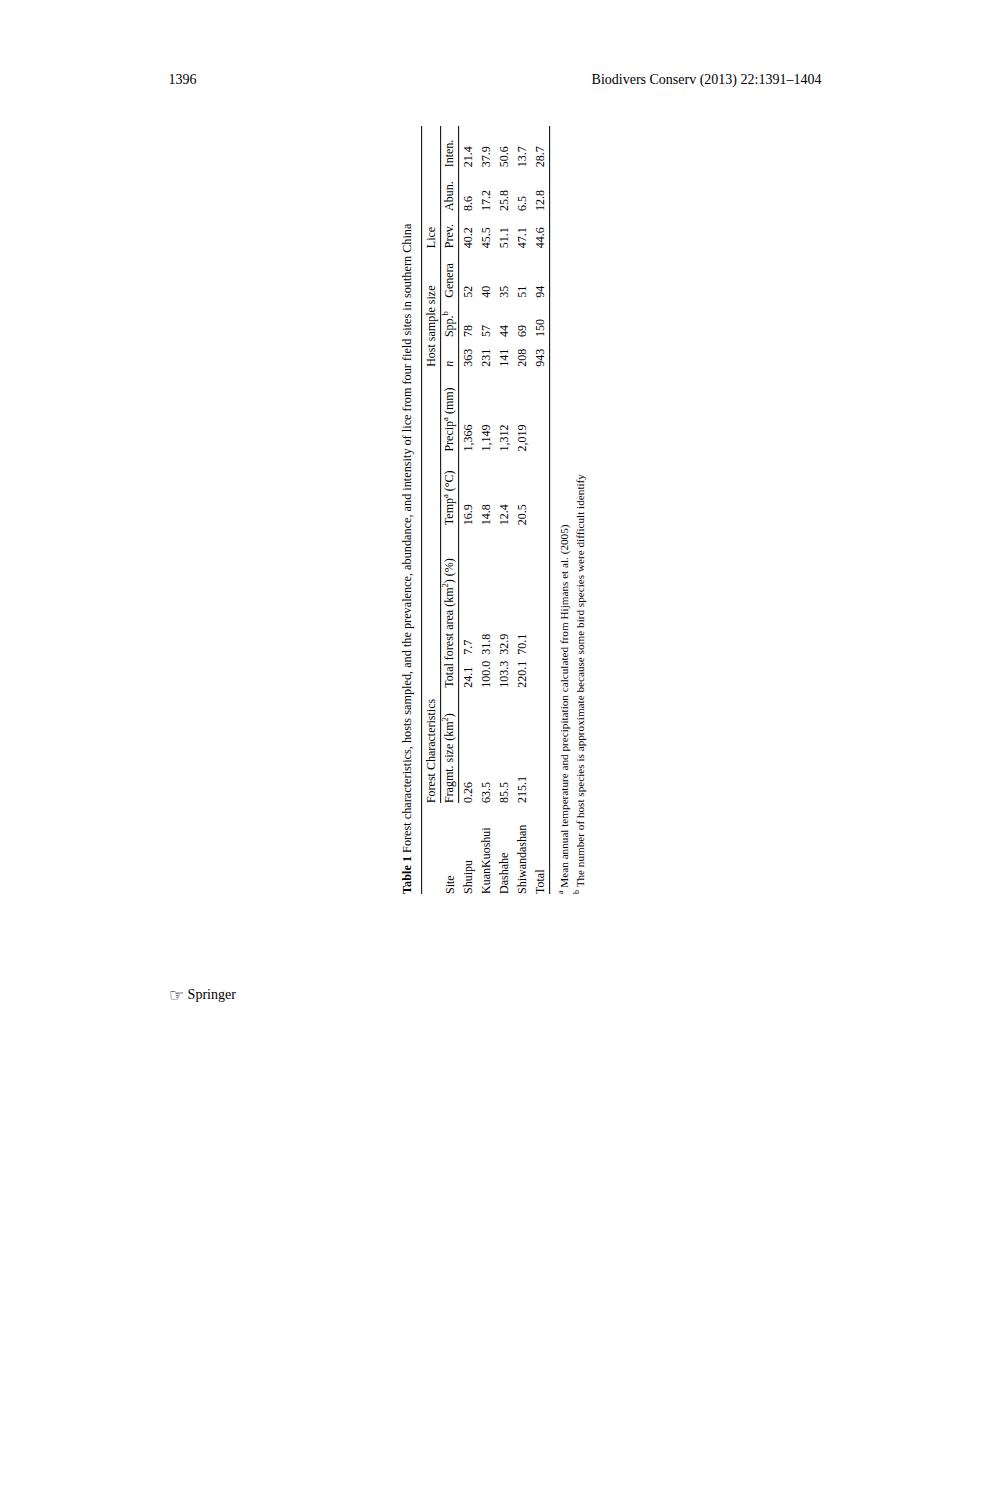1396 Biodivers Conserv (2013) 22:1391–1404
Table 1 Forest characteristics, hosts sampled, and the prevalence, abundance, and intensity of lice from four field sites in southern China
| Site | Forest Characteristics | Host sample size | Lice |
| --- | --- | --- | --- |
| Fragmt. size (km 2 ) | Total forest area (km 2 ) (%) | Temp a (°C) | Precip a (mm) | n | Spp. b | Genera | Prev. | Abun. | Inten. |
| Shuipu | 0.26 | 24.1 7.7 | 16.9 | 1,366 | 363 | 78 | 52 | 40.2 | 8.6 | 21.4 |
| KuanKuoshui | 63.5 | 100.0 31.8 | 14.8 | 1,149 | 231 | 57 | 40 | 45.5 | 17.2 | 37.9 |
| Dashahe | 85.5 | 103.3 32.9 | 12.4 | 1,312 | 141 | 44 | 35 | 51.1 | 25.8 | 50.6 |
| Shiwandashan | 215.1 | 220.1 70.1 | 20.5 | 2,019 | 208 | 69 | 51 | 47.1 | 6.5 | 13.7 |
| Total | | | | | 943 | 150 | 94 | 44.6 | 12.8 | 28.7 |
a Mean annual temperature and precipitation calculated from Hijmans et al. (2005)
b The number of host species is approximate because some bird species were difficult identify
☞ Springer